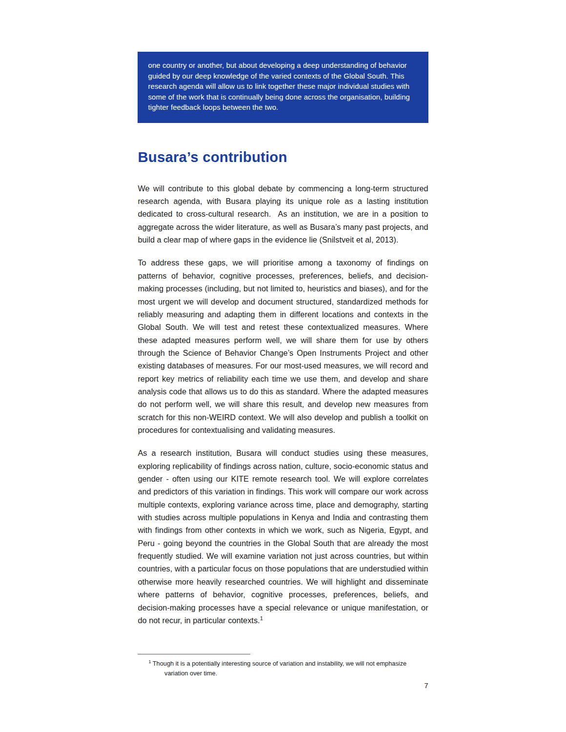one country or another, but about developing a deep understanding of behavior guided by our deep knowledge of the varied contexts of the Global South. This research agenda will allow us to link together these major individual studies with some of the work that is continually being done across the organisation, building tighter feedback loops between the two.
Busara’s contribution
We will contribute to this global debate by commencing a long-term structured research agenda, with Busara playing its unique role as a lasting institution dedicated to cross-cultural research. As an institution, we are in a position to aggregate across the wider literature, as well as Busara’s many past projects, and build a clear map of where gaps in the evidence lie (Snilstveit et al, 2013).
To address these gaps, we will prioritise among a taxonomy of findings on patterns of behavior, cognitive processes, preferences, beliefs, and decision-making processes (including, but not limited to, heuristics and biases), and for the most urgent we will develop and document structured, standardized methods for reliably measuring and adapting them in different locations and contexts in the Global South. We will test and retest these contextualized measures. Where these adapted measures perform well, we will share them for use by others through the Science of Behavior Change’s Open Instruments Project and other existing databases of measures. For our most-used measures, we will record and report key metrics of reliability each time we use them, and develop and share analysis code that allows us to do this as standard. Where the adapted measures do not perform well, we will share this result, and develop new measures from scratch for this non-WEIRD context. We will also develop and publish a toolkit on procedures for contextualising and validating measures.
As a research institution, Busara will conduct studies using these measures, exploring replicability of findings across nation, culture, socio-economic status and gender - often using our KITE remote research tool. We will explore correlates and predictors of this variation in findings. This work will compare our work across multiple contexts, exploring variance across time, place and demography, starting with studies across multiple populations in Kenya and India and contrasting them with findings from other contexts in which we work, such as Nigeria, Egypt, and Peru - going beyond the countries in the Global South that are already the most frequently studied. We will examine variation not just across countries, but within countries, with a particular focus on those populations that are understudied within otherwise more heavily researched countries. We will highlight and disseminate where patterns of behavior, cognitive processes, preferences, beliefs, and decision-making processes have a special relevance or unique manifestation, or do not recur, in particular contexts.1
1 Though it is a potentially interesting source of variation and instability, we will not emphasize variation over time.
7